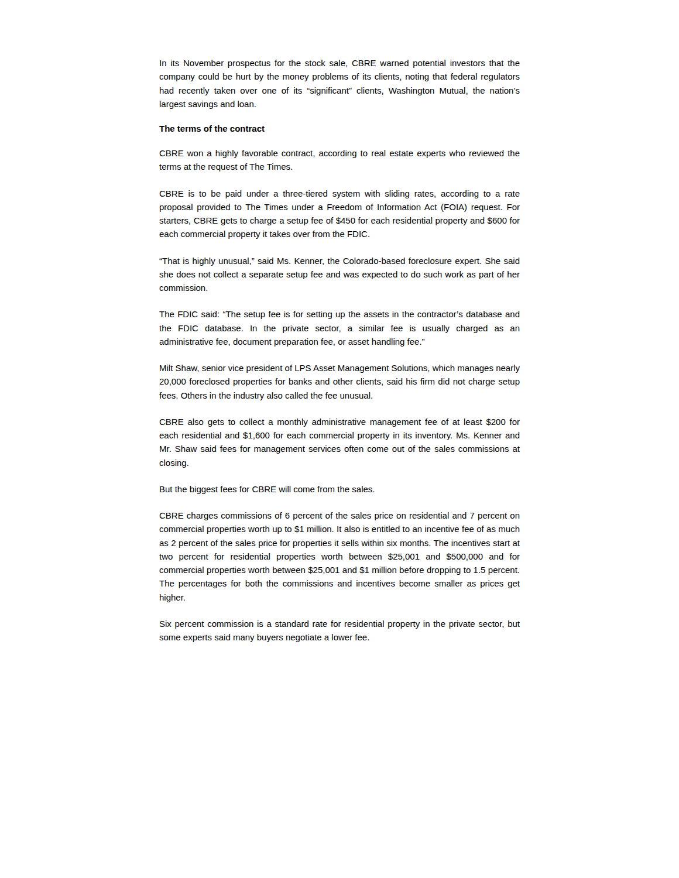In its November prospectus for the stock sale, CBRE warned potential investors that the company could be hurt by the money problems of its clients, noting that federal regulators had recently taken over one of its “significant” clients, Washington Mutual, the nation’s largest savings and loan.
The terms of the contract
CBRE won a highly favorable contract, according to real estate experts who reviewed the terms at the request of The Times.
CBRE is to be paid under a three-tiered system with sliding rates, according to a rate proposal provided to The Times under a Freedom of Information Act (FOIA) request. For starters, CBRE gets to charge a setup fee of $450 for each residential property and $600 for each commercial property it takes over from the FDIC.
“That is highly unusual,” said Ms. Kenner, the Colorado-based foreclosure expert. She said she does not collect a separate setup fee and was expected to do such work as part of her commission.
The FDIC said: “The setup fee is for setting up the assets in the contractor’s database and the FDIC database. In the private sector, a similar fee is usually charged as an administrative fee, document preparation fee, or asset handling fee.”
Milt Shaw, senior vice president of LPS Asset Management Solutions, which manages nearly 20,000 foreclosed properties for banks and other clients, said his firm did not charge setup fees. Others in the industry also called the fee unusual.
CBRE also gets to collect a monthly administrative management fee of at least $200 for each residential and $1,600 for each commercial property in its inventory. Ms. Kenner and Mr. Shaw said fees for management services often come out of the sales commissions at closing.
But the biggest fees for CBRE will come from the sales.
CBRE charges commissions of 6 percent of the sales price on residential and 7 percent on commercial properties worth up to $1 million. It also is entitled to an incentive fee of as much as 2 percent of the sales price for properties it sells within six months. The incentives start at two percent for residential properties worth between $25,001 and $500,000 and for commercial properties worth between $25,001 and $1 million before dropping to 1.5 percent. The percentages for both the commissions and incentives become smaller as prices get higher.
Six percent commission is a standard rate for residential property in the private sector, but some experts said many buyers negotiate a lower fee.